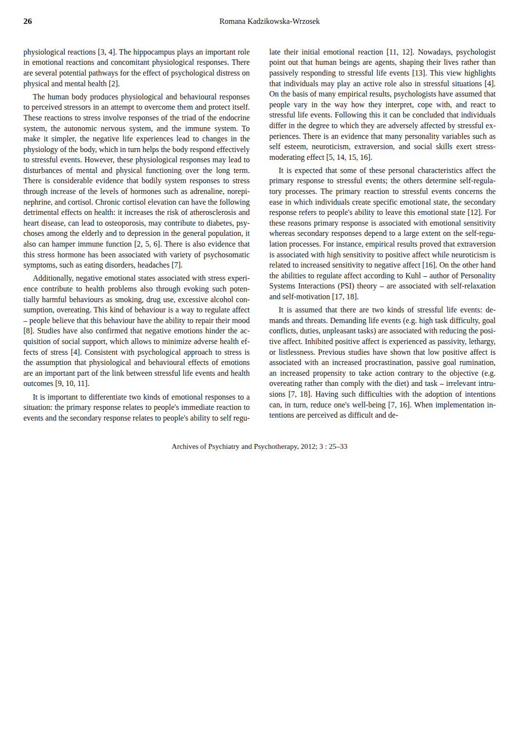26 Romana Kadzikowska-Wrzosek
physiological reactions [3, 4]. The hippocampus plays an important role in emotional reactions and concomitant physiological responses. There are several potential pathways for the effect of psychological distress on physical and mental health [2].
The human body produces physiological and behavioural responses to perceived stressors in an attempt to overcome them and protect itself. These reactions to stress involve responses of the triad of the endocrine system, the autonomic nervous system, and the immune system. To make it simpler, the negative life experiences lead to changes in the physiology of the body, which in turn helps the body respond effectively to stressful events. However, these physiological responses may lead to disturbances of mental and physical functioning over the long term. There is considerable evidence that bodily system responses to stress through increase of the levels of hormones such as adrenaline, norepinephrine, and cortisol. Chronic cortisol elevation can have the following detrimental effects on health: it increases the risk of atherosclerosis and heart disease, can lead to osteoporosis, may contribute to diabetes, psychoses among the elderly and to depression in the general population, it also can hamper immune function [2, 5, 6]. There is also evidence that this stress hormone has been associated with variety of psychosomatic symptoms, such as eating disorders, headaches [7].
Additionally, negative emotional states associated with stress experience contribute to health problems also through evoking such potentially harmful behaviours as smoking, drug use, excessive alcohol consumption, overeating. This kind of behaviour is a way to regulate affect – people believe that this behaviour have the ability to repair their mood [8]. Studies have also confirmed that negative emotions hinder the acquisition of social support, which allows to minimize adverse health effects of stress [4]. Consistent with psychological approach to stress is the assumption that physiological and behavioural effects of emotions are an important part of the link between stressful life events and health outcomes [9, 10, 11].
It is important to differentiate two kinds of emotional responses to a situation: the primary response relates to people's immediate reaction to events and the secondary response relates to people's ability to self regulate their initial emotional reaction [11, 12]. Nowadays, psychologist point out that human beings are agents, shaping their lives rather than passively responding to stressful life events [13]. This view highlights that individuals may play an active role also in stressful situations [4]. On the basis of many empirical results, psychologists have assumed that people vary in the way how they interpret, cope with, and react to stressful life events. Following this it can be concluded that individuals differ in the degree to which they are adversely affected by stressful experiences. There is an evidence that many personality variables such as self esteem, neuroticism, extraversion, and social skills exert stress-moderating effect [5, 14, 15, 16].
It is expected that some of these personal characteristics affect the primary response to stressful events; the others determine self-regulatory processes. The primary reaction to stressful events concerns the ease in which individuals create specific emotional state, the secondary response refers to people's ability to leave this emotional state [12]. For these reasons primary response is associated with emotional sensitivity whereas secondary responses depend to a large extent on the self-regulation processes. For instance, empirical results proved that extraversion is associated with high sensitivity to positive affect while neuroticism is related to increased sensitivity to negative affect [16]. On the other hand the abilities to regulate affect according to Kuhl – author of Personality Systems Interactions (PSI) theory – are associated with self-relaxation and self-motivation [17, 18].
It is assumed that there are two kinds of stressful life events: demands and threats. Demanding life events (e.g. high task difficulty, goal conflicts, duties, unpleasant tasks) are associated with reducing the positive affect. Inhibited positive affect is experienced as passivity, lethargy, or listlessness. Previous studies have shown that low positive affect is associated with an increased procrastination, passive goal rumination, an increased propensity to take action contrary to the objective (e.g. overeating rather than comply with the diet) and task – irrelevant intrusions [7, 18]. Having such difficulties with the adoption of intentions can, in turn, reduce one's well-being [7, 16]. When implementation intentions are perceived as difficult and de-
Archives of Psychiatry and Psychotherapy, 2012; 3 : 25–33